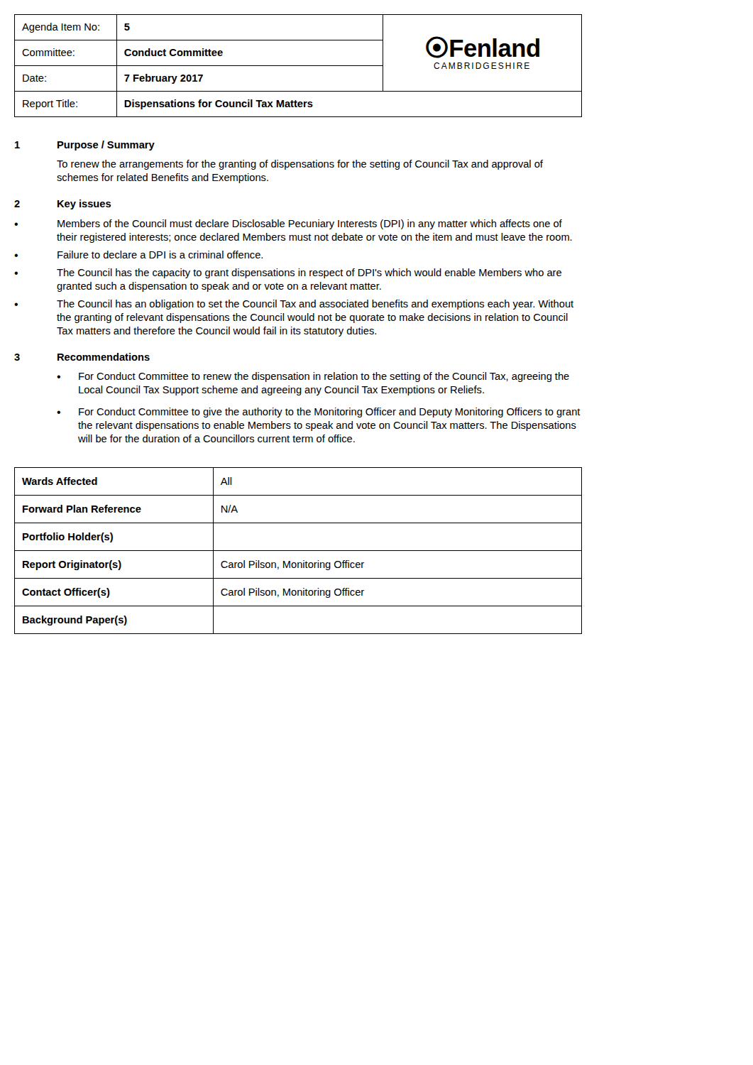| Agenda Item No: | 5 | ⦿Fenland CAMBRIDGESHIRE |
| Committee: | Conduct Committee |
| Date: | 7 February 2017 |
| Report Title: | Dispensations for Council Tax Matters |
1 Purpose / Summary
To renew the arrangements for the granting of dispensations for the setting of Council Tax and approval of schemes for related Benefits and Exemptions.
2 Key issues
Members of the Council must declare Disclosable Pecuniary Interests (DPI) in any matter which affects one of their registered interests; once declared Members must not debate or vote on the item and must leave the room.
Failure to declare a DPI is a criminal offence.
The Council has the capacity to grant dispensations in respect of DPI's which would enable Members who are granted such a dispensation to speak and or vote on a relevant matter.
The Council has an obligation to set the Council Tax and associated benefits and exemptions each year. Without the granting of relevant dispensations the Council would not be quorate to make decisions in relation to Council Tax matters and therefore the Council would fail in its statutory duties.
3 Recommendations
For Conduct Committee to renew the dispensation in relation to the setting of the Council Tax, agreeing the Local Council Tax Support scheme and agreeing any Council Tax Exemptions or Reliefs.
For Conduct Committee to give the authority to the Monitoring Officer and Deputy Monitoring Officers to grant the relevant dispensations to enable Members to speak and vote on Council Tax matters. The Dispensations will be for the duration of a Councillors current term of office.
| Wards Affected | All |
| Forward Plan Reference | N/A |
| Portfolio Holder(s) | |
| Report Originator(s) | Carol Pilson, Monitoring Officer |
| Contact Officer(s) | Carol Pilson, Monitoring Officer |
| Background Paper(s) | |